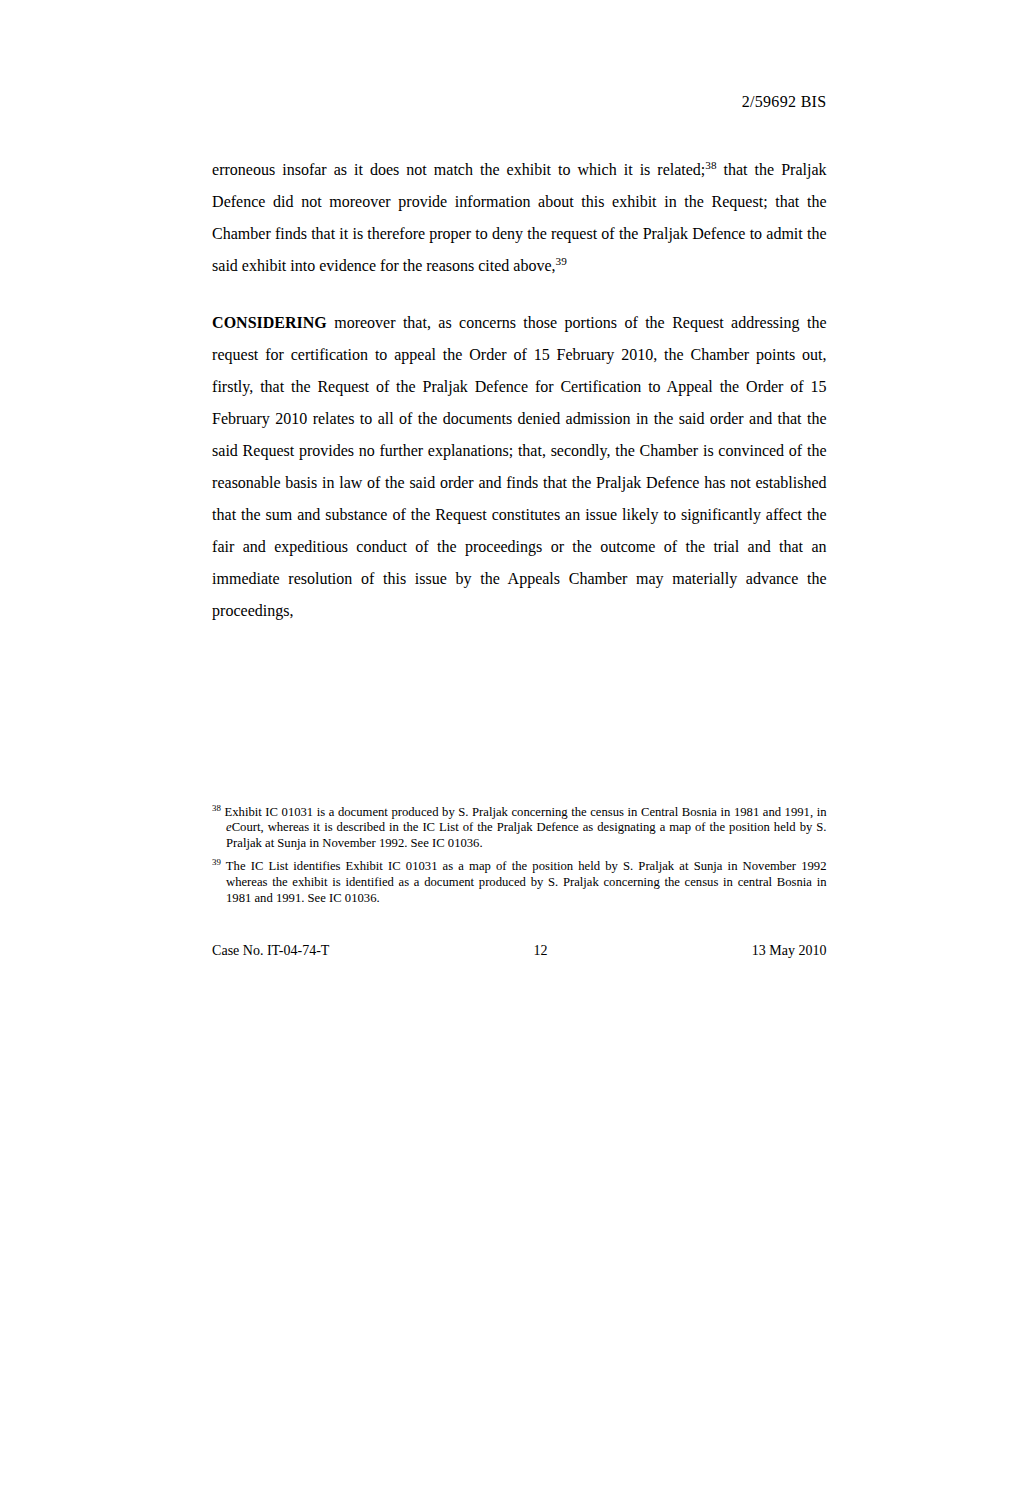2/59692 BIS
erroneous insofar as it does not match the exhibit to which it is related;38 that the Praljak Defence did not moreover provide information about this exhibit in the Request; that the Chamber finds that it is therefore proper to deny the request of the Praljak Defence to admit the said exhibit into evidence for the reasons cited above,39
CONSIDERING moreover that, as concerns those portions of the Request addressing the request for certification to appeal the Order of 15 February 2010, the Chamber points out, firstly, that the Request of the Praljak Defence for Certification to Appeal the Order of 15 February 2010 relates to all of the documents denied admission in the said order and that the said Request provides no further explanations; that, secondly, the Chamber is convinced of the reasonable basis in law of the said order and finds that the Praljak Defence has not established that the sum and substance of the Request constitutes an issue likely to significantly affect the fair and expeditious conduct of the proceedings or the outcome of the trial and that an immediate resolution of this issue by the Appeals Chamber may materially advance the proceedings,
38 Exhibit IC 01031 is a document produced by S. Praljak concerning the census in Central Bosnia in 1981 and 1991, in e Court, whereas it is described in the IC List of the Praljak Defence as designating a map of the position held by S. Praljak at Sunja in November 1992. See IC 01036.
39 The IC List identifies Exhibit IC 01031 as a map of the position held by S. Praljak at Sunja in November 1992 whereas the exhibit is identified as a document produced by S. Praljak concerning the census in central Bosnia in 1981 and 1991. See IC 01036.
Case No. IT-04-74-T
12
13 May 2010